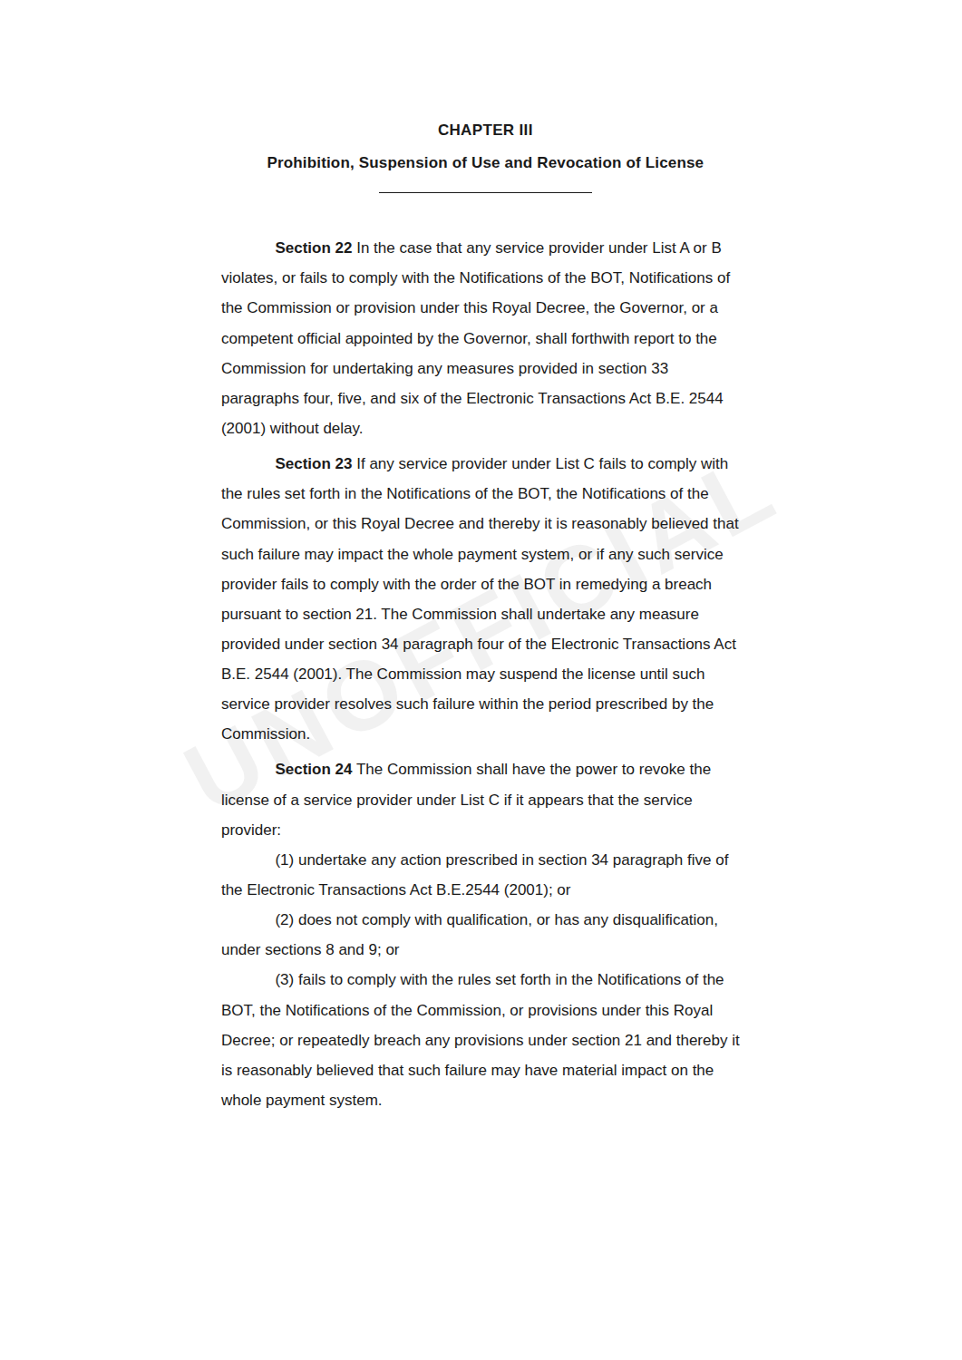UNOFFICIAL
CHAPTER III
Prohibition, Suspension of Use and Revocation of License
Section 22 In the case that any service provider under List A or B violates, or fails to comply with the Notifications of the BOT, Notifications of the Commission or provision under this Royal Decree, the Governor, or a competent official appointed by the Governor, shall forthwith report to the Commission for undertaking any measures provided in section 33 paragraphs four, five, and six of the Electronic Transactions Act B.E. 2544 (2001) without delay.
Section 23 If any service provider under List C fails to comply with the rules set forth in the Notifications of the BOT, the Notifications of the Commission, or this Royal Decree and thereby it is reasonably believed that such failure may impact the whole payment system, or if any such service provider fails to comply with the order of the BOT in remedying a breach pursuant to section 21. The Commission shall undertake any measure provided under section 34 paragraph four of the Electronic Transactions Act B.E. 2544 (2001). The Commission may suspend the license until such service provider resolves such failure within the period prescribed by the Commission.
Section 24 The Commission shall have the power to revoke the license of a service provider under List C if it appears that the service provider:
(1) undertake any action prescribed in section 34 paragraph five of the Electronic Transactions Act B.E.2544 (2001); or
(2) does not comply with qualification, or has any disqualification, under sections 8 and 9; or
(3) fails to comply with the rules set forth in the Notifications of the BOT, the Notifications of the Commission, or provisions under this Royal Decree; or repeatedly breach any provisions under section 21 and thereby it is reasonably believed that such failure may have material impact on the whole payment system.